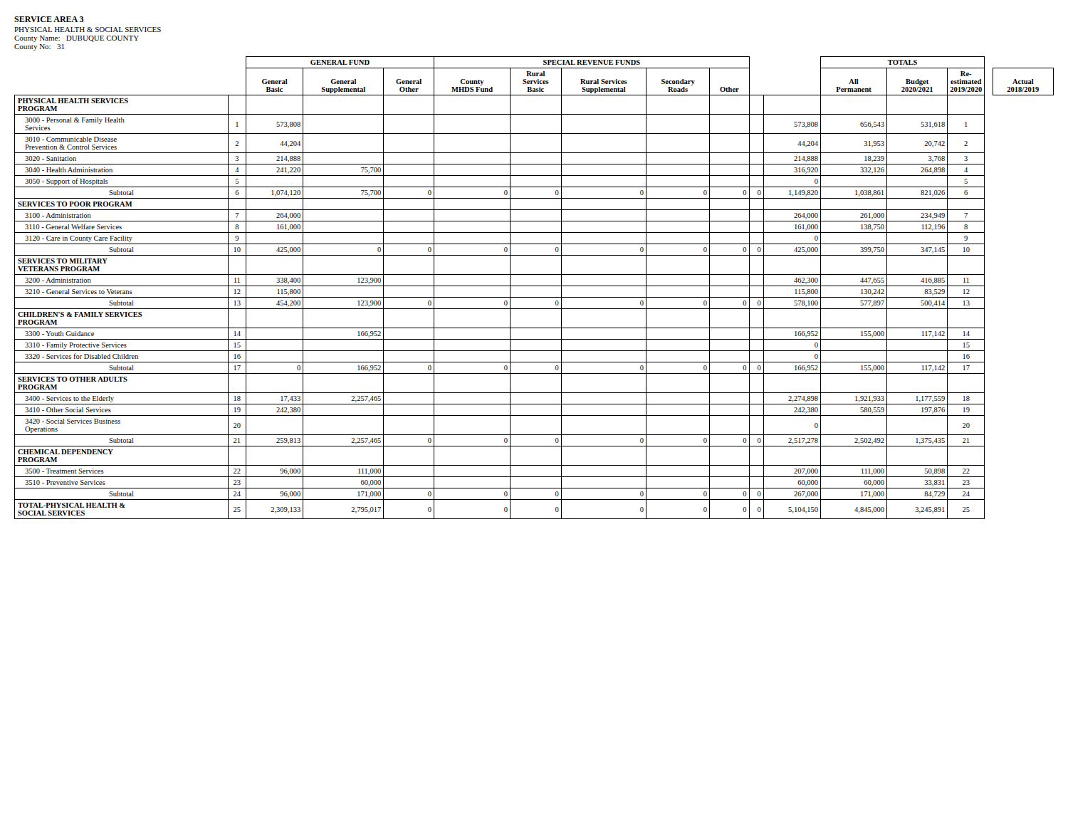SERVICE AREA 3
PHYSICAL HEALTH & SOCIAL SERVICES
County Name: DUBUQUE COUNTY
County No: 31
| | | GENERAL FUND | SPECIAL REVENUE FUNDS | | | TOTALS | |
| --- | --- | --- | --- | --- | --- | --- | --- |
| General Basic | General Supplemental | General Other | County MHDS Fund | Rural Services Basic | Rural Services Supplemental | Secondary Roads | Other | All Permanent | Budget 2020/2021 | Re-estimated 2019/2020 | Actual 2018/2019 |
| PHYSICAL HEALTH SERVICES PROGRAM | | | | | | | | | | | | | | |
| 3000 - Personal & Family Health Services | 1 | 573,808 | | | | | | | | | 573,808 | 656,543 | 531,618 | 1 |
| 3010 - Communicable Disease Prevention & Control Services | 2 | 44,204 | | | | | | | | | 44,204 | 31,953 | 20,742 | 2 |
| 3020 - Sanitation | 3 | 214,888 | | | | | | | | | 214,888 | 18,239 | 3,768 | 3 |
| 3040 - Health Administration | 4 | 241,220 | 75,700 | | | | | | | | 316,920 | 332,126 | 264,898 | 4 |
| 3050 - Support of Hospitals | 5 | | | | | | | | | | 0 | | | 5 |
| Subtotal | 6 | 1,074,120 | 75,700 | 0 | 0 | 0 | 0 | 0 | 0 | 0 | 1,149,820 | 1,038,861 | 821,026 | 6 |
| SERVICES TO POOR PROGRAM | | | | | | | | | | | | | | |
| 3100 - Administration | 7 | 264,000 | | | | | | | | | 264,000 | 261,000 | 234,949 | 7 |
| 3110 - General Welfare Services | 8 | 161,000 | | | | | | | | | 161,000 | 138,750 | 112,196 | 8 |
| 3120 - Care in County Care Facility | 9 | | | | | | | | | | 0 | | | 9 |
| Subtotal | 10 | 425,000 | 0 | 0 | 0 | 0 | 0 | 0 | 0 | 0 | 425,000 | 399,750 | 347,145 | 10 |
| SERVICES TO MILITARY VETERANS PROGRAM | | | | | | | | | | | | | | |
| 3200 - Administration | 11 | 338,400 | 123,900 | | | | | | | | 462,300 | 447,655 | 416,885 | 11 |
| 3210 - General Services to Veterans | 12 | 115,800 | | | | | | | | | 115,800 | 130,242 | 83,529 | 12 |
| Subtotal | 13 | 454,200 | 123,900 | 0 | 0 | 0 | 0 | 0 | 0 | 0 | 578,100 | 577,897 | 500,414 | 13 |
| CHILDREN'S & FAMILY SERVICES PROGRAM | | | | | | | | | | | | | | |
| 3300 - Youth Guidance | 14 | | 166,952 | | | | | | | | 166,952 | 155,000 | 117,142 | 14 |
| 3310 - Family Protective Services | 15 | | | | | | | | | | 0 | | | 15 |
| 3320 - Services for Disabled Children | 16 | | | | | | | | | | 0 | | | 16 |
| Subtotal | 17 | 0 | 166,952 | 0 | 0 | 0 | 0 | 0 | 0 | 0 | 166,952 | 155,000 | 117,142 | 17 |
| SERVICES TO OTHER ADULTS PROGRAM | | | | | | | | | | | | | | |
| 3400 - Services to the Elderly | 18 | 17,433 | 2,257,465 | | | | | | | | 2,274,898 | 1,921,933 | 1,177,559 | 18 |
| 3410 - Other Social Services | 19 | 242,380 | | | | | | | | | 242,380 | 580,559 | 197,876 | 19 |
| 3420 - Social Services Business Operations | 20 | | | | | | | | | | 0 | | | 20 |
| Subtotal | 21 | 259,813 | 2,257,465 | 0 | 0 | 0 | 0 | 0 | 0 | 0 | 2,517,278 | 2,502,492 | 1,375,435 | 21 |
| CHEMICAL DEPENDENCY PROGRAM | | | | | | | | | | | | | | |
| 3500 - Treatment Services | 22 | 96,000 | 111,000 | | | | | | | | 207,000 | 111,000 | 50,898 | 22 |
| 3510 - Preventive Services | 23 | | 60,000 | | | | | | | | 60,000 | 60,000 | 33,831 | 23 |
| Subtotal | 24 | 96,000 | 171,000 | 0 | 0 | 0 | 0 | 0 | 0 | 0 | 267,000 | 171,000 | 84,729 | 24 |
| TOTAL-PHYSICAL HEALTH & SOCIAL SERVICES | 25 | 2,309,133 | 2,795,017 | 0 | 0 | 0 | 0 | 0 | 0 | 0 | 5,104,150 | 4,845,000 | 3,245,891 | 25 |